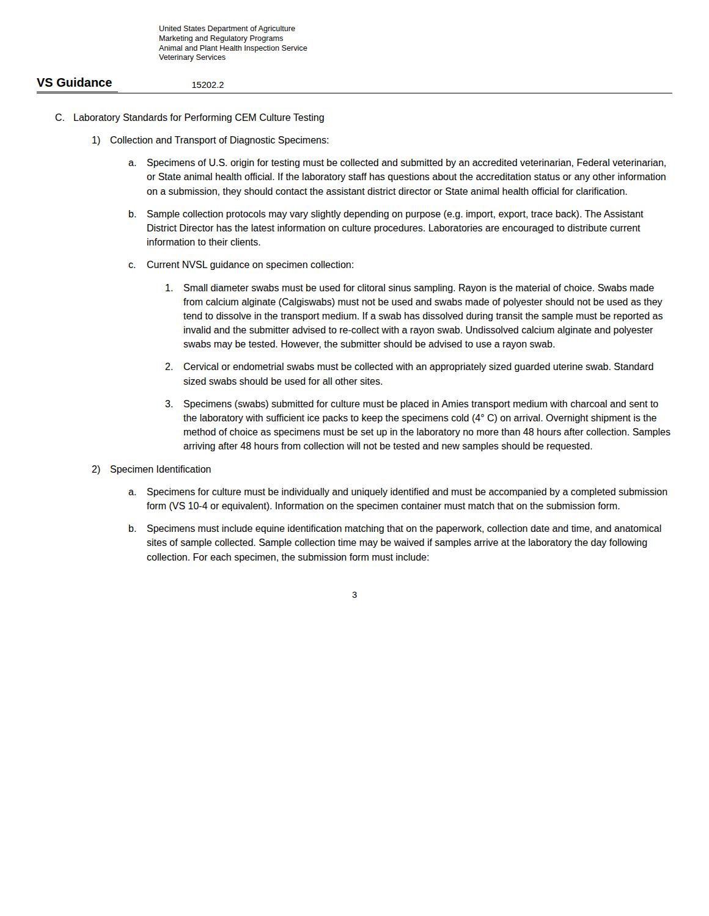United States Department of Agriculture
Marketing and Regulatory Programs
Animal and Plant Health Inspection Service
Veterinary Services
VS Guidance 15202.2
C. Laboratory Standards for Performing CEM Culture Testing
1) Collection and Transport of Diagnostic Specimens:
a. Specimens of U.S. origin for testing must be collected and submitted by an accredited veterinarian, Federal veterinarian, or State animal health official. If the laboratory staff has questions about the accreditation status or any other information on a submission, they should contact the assistant district director or State animal health official for clarification.
b. Sample collection protocols may vary slightly depending on purpose (e.g. import, export, trace back). The Assistant District Director has the latest information on culture procedures. Laboratories are encouraged to distribute current information to their clients.
c. Current NVSL guidance on specimen collection:
1. Small diameter swabs must be used for clitoral sinus sampling. Rayon is the material of choice. Swabs made from calcium alginate (Calgiswabs) must not be used and swabs made of polyester should not be used as they tend to dissolve in the transport medium. If a swab has dissolved during transit the sample must be reported as invalid and the submitter advised to re-collect with a rayon swab. Undissolved calcium alginate and polyester swabs may be tested. However, the submitter should be advised to use a rayon swab.
2. Cervical or endometrial swabs must be collected with an appropriately sized guarded uterine swab. Standard sized swabs should be used for all other sites.
3. Specimens (swabs) submitted for culture must be placed in Amies transport medium with charcoal and sent to the laboratory with sufficient ice packs to keep the specimens cold (4° C) on arrival. Overnight shipment is the method of choice as specimens must be set up in the laboratory no more than 48 hours after collection. Samples arriving after 48 hours from collection will not be tested and new samples should be requested.
2) Specimen Identification
a. Specimens for culture must be individually and uniquely identified and must be accompanied by a completed submission form (VS 10-4 or equivalent). Information on the specimen container must match that on the submission form.
b. Specimens must include equine identification matching that on the paperwork, collection date and time, and anatomical sites of sample collected. Sample collection time may be waived if samples arrive at the laboratory the day following collection. For each specimen, the submission form must include:
3